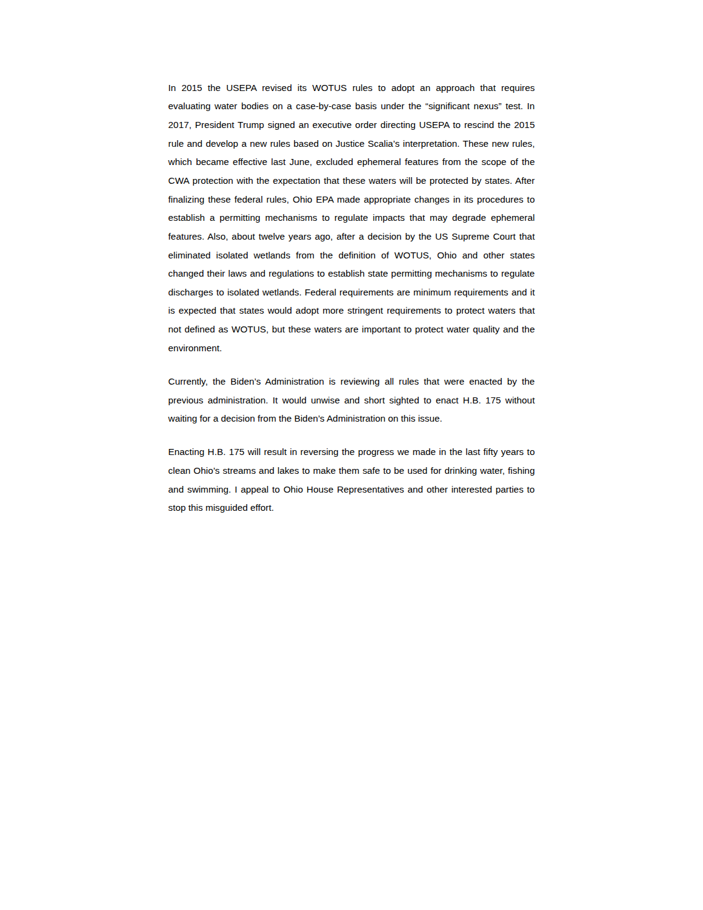In 2015 the USEPA revised its WOTUS rules to adopt an approach that requires evaluating water bodies on a case-by-case basis under the “significant nexus” test. In 2017, President Trump signed an executive order directing USEPA to rescind the 2015 rule and develop a new rules based on Justice Scalia’s interpretation. These new rules, which became effective last June, excluded ephemeral features from the scope of the CWA protection with the expectation that these waters will be protected by states. After finalizing these federal rules, Ohio EPA made appropriate changes in its procedures to establish a permitting mechanisms to regulate impacts that may degrade ephemeral features. Also, about twelve years ago, after a decision by the US Supreme Court that eliminated isolated wetlands from the definition of WOTUS, Ohio and other states changed their laws and regulations to establish state permitting mechanisms to regulate discharges to isolated wetlands. Federal requirements are minimum requirements and it is expected that states would adopt more stringent requirements to protect waters that not defined as WOTUS, but these waters are important to protect water quality and the environment.
Currently, the Biden’s Administration is reviewing all rules that were enacted by the previous administration. It would unwise and short sighted to enact H.B. 175 without waiting for a decision from the Biden’s Administration on this issue.
Enacting H.B. 175 will result in reversing the progress we made in the last fifty years to clean Ohio’s streams and lakes to make them safe to be used for drinking water, fishing and swimming. I appeal to Ohio House Representatives and other interested parties to stop this misguided effort.